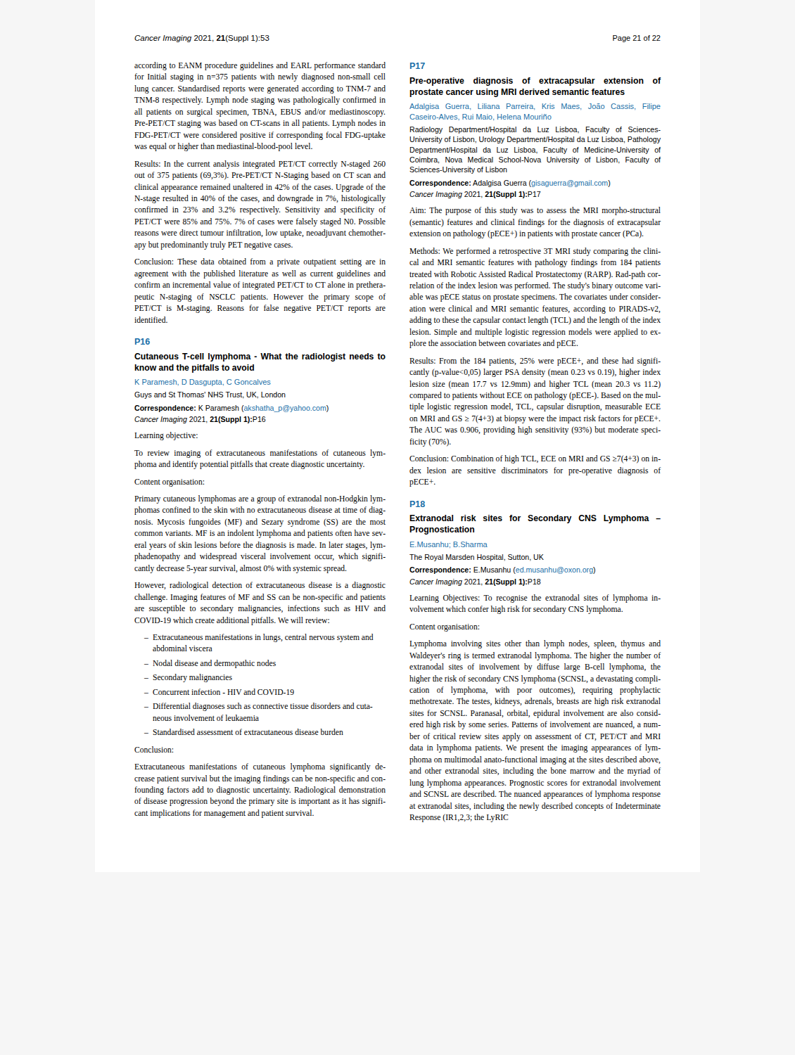Cancer Imaging 2021, 21(Suppl 1):53
Page 21 of 22
according to EANM procedure guidelines and EARL performance standard for Initial staging in n=375 patients with newly diagnosed non-small cell lung cancer. Standardised reports were generated according to TNM-7 and TNM-8 respectively. Lymph node staging was pathologically confirmed in all patients on surgical specimen, TBNA, EBUS and/or mediastinoscopy. Pre-PET/CT staging was based on CT-scans in all patients. Lymph nodes in FDG-PET/CT were considered positive if corresponding focal FDG-uptake was equal or higher than mediastinal-blood-pool level.
Results: In the current analysis integrated PET/CT correctly N-staged 260 out of 375 patients (69,3%). Pre-PET/CT N-Staging based on CT scan and clinical appearance remained unaltered in 42% of the cases. Upgrade of the N-stage resulted in 40% of the cases, and downgrade in 7%, histologically confirmed in 23% and 3.2% respectively. Sensitivity and specificity of PET/CT were 85% and 75%. 7% of cases were falsely staged N0. Possible reasons were direct tumour infiltration, low uptake, neoadjuvant chemotherapy but predominantly truly PET negative cases.
Conclusion: These data obtained from a private outpatient setting are in agreement with the published literature as well as current guidelines and confirm an incremental value of integrated PET/CT to CT alone in pretherapeutic N-staging of NSCLC patients. However the primary scope of PET/CT is M-staging. Reasons for false negative PET/CT reports are identified.
P16
Cutaneous T-cell lymphoma - What the radiologist needs to know and the pitfalls to avoid
K Paramesh, D Dasgupta, C Goncalves
Guys and St Thomas' NHS Trust, UK, London
Correspondence: K Paramesh (akshatha_p@yahoo.com)
Cancer Imaging 2021, 21(Suppl 1): P16
Learning objective:
To review imaging of extracutaneous manifestations of cutaneous lymphoma and identify potential pitfalls that create diagnostic uncertainty.
Content organisation:
Primary cutaneous lymphomas are a group of extranodal non-Hodgkin lymphomas confined to the skin with no extracutaneous disease at time of diagnosis. Mycosis fungoides (MF) and Sezary syndrome (SS) are the most common variants. MF is an indolent lymphoma and patients often have several years of skin lesions before the diagnosis is made. In later stages, lymphadenopathy and widespread visceral involvement occur, which significantly decrease 5-year survival, almost 0% with systemic spread.
However, radiological detection of extracutaneous disease is a diagnostic challenge. Imaging features of MF and SS can be non-specific and patients are susceptible to secondary malignancies, infections such as HIV and COVID-19 which create additional pitfalls. We will review:
Extracutaneous manifestations in lungs, central nervous system and abdominal viscera
Nodal disease and dermopathic nodes
Secondary malignancies
Concurrent infection - HIV and COVID-19
Differential diagnoses such as connective tissue disorders and cutaneous involvement of leukaemia
Standardised assessment of extracutaneous disease burden
Conclusion:
Extracutaneous manifestations of cutaneous lymphoma significantly decrease patient survival but the imaging findings can be non-specific and confounding factors add to diagnostic uncertainty. Radiological demonstration of disease progression beyond the primary site is important as it has significant implications for management and patient survival.
P17
Pre-operative diagnosis of extracapsular extension of prostate cancer using MRI derived semantic features
Adalgisa Guerra, Liliana Parreira, Kris Maes, João Cassis, Filipe Caseiro-Alves, Rui Maio, Helena Mouriño
Radiology Department/Hospital da Luz Lisboa, Faculty of Sciences-University of Lisbon, Urology Department/Hospital da Luz Lisboa, Pathology Department/Hospital da Luz Lisboa, Faculty of Medicine-University of Coimbra, Nova Medical School-Nova University of Lisbon, Faculty of Sciences-University of Lisbon
Correspondence: Adalgisa Guerra (gisaguerra@gmail.com)
Cancer Imaging 2021, 21(Suppl 1): P17
Aim: The purpose of this study was to assess the MRI morpho-structural (semantic) features and clinical findings for the diagnosis of extracapsular extension on pathology (pECE+) in patients with prostate cancer (PCa).
Methods: We performed a retrospective 3T MRI study comparing the clinical and MRI semantic features with pathology findings from 184 patients treated with Robotic Assisted Radical Prostatectomy (RARP). Rad-path correlation of the index lesion was performed. The study's binary outcome variable was pECE status on prostate specimens. The covariates under consideration were clinical and MRI semantic features, according to PIRADS-v2, adding to these the capsular contact length (TCL) and the length of the index lesion. Simple and multiple logistic regression models were applied to explore the association between covariates and pECE.
Results: From the 184 patients, 25% were pECE+, and these had significantly (p-value<0,05) larger PSA density (mean 0.23 vs 0.19), higher index lesion size (mean 17.7 vs 12.9mm) and higher TCL (mean 20.3 vs 11.2) compared to patients without ECE on pathology (pECE-). Based on the multiple logistic regression model, TCL, capsular disruption, measurable ECE on MRI and GS ≥ 7(4+3) at biopsy were the impact risk factors for pECE+. The AUC was 0.906, providing high sensitivity (93%) but moderate specificity (70%).
Conclusion: Combination of high TCL, ECE on MRI and GS ≥7(4+3) on index lesion are sensitive discriminators for pre-operative diagnosis of pECE+.
P18
Extranodal risk sites for Secondary CNS Lymphoma – Prognostication
E.Musanhu; B.Sharma
The Royal Marsden Hospital, Sutton, UK
Correspondence: E.Musanhu (ed.musanhu@oxon.org)
Cancer Imaging 2021, 21(Suppl 1): P18
Learning Objectives: To recognise the extranodal sites of lymphoma involvement which confer high risk for secondary CNS lymphoma.
Content organisation:
Lymphoma involving sites other than lymph nodes, spleen, thymus and Waldeyer's ring is termed extranodal lymphoma. The higher the number of extranodal sites of involvement by diffuse large B-cell lymphoma, the higher the risk of secondary CNS lymphoma (SCNSL, a devastating complication of lymphoma, with poor outcomes), requiring prophylactic methotrexate. The testes, kidneys, adrenals, breasts are high risk extranodal sites for SCNSL. Paranasal, orbital, epidural involvement are also considered high risk by some series. Patterns of involvement are nuanced, a number of critical review sites apply on assessment of CT, PET/CT and MRI data in lymphoma patients. We present the imaging appearances of lymphoma on multimodal anato-functional imaging at the sites described above, and other extranodal sites, including the bone marrow and the myriad of lung lymphoma appearances. Prognostic scores for extranodal involvement and SCNSL are described. The nuanced appearances of lymphoma response at extranodal sites, including the newly described concepts of Indeterminate Response (IR1,2,3; the LyRIC